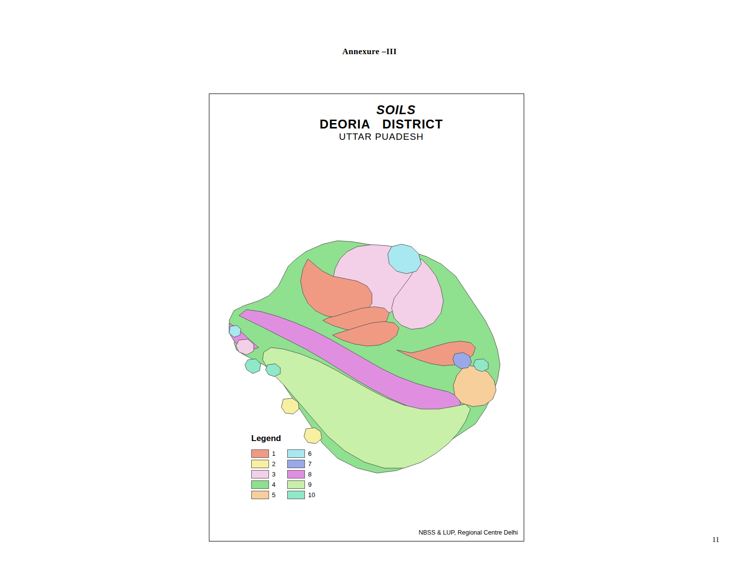Annexure –III
SOILS
DEORIA DISTRICT
UTTAR PUADESH
Legend
| | 1 | | 6 |
| | 2 | | 7 |
| | 3 | | 8 |
| | 4 | | 9 |
| | 5 | | 10 |
NBSS & LUP, Regional Centre Delhi
11